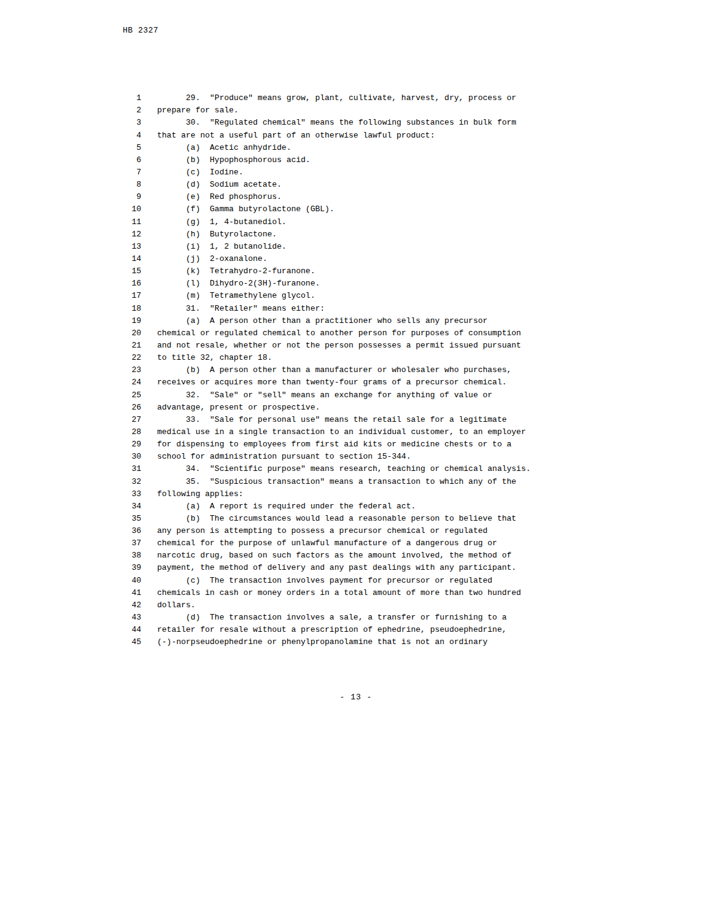HB 2327
29. "Produce" means grow, plant, cultivate, harvest, dry, process or
prepare for sale.
30. "Regulated chemical" means the following substances in bulk form
that are not a useful part of an otherwise lawful product:
(a) Acetic anhydride.
(b) Hypophosphorous acid.
(c) Iodine.
(d) Sodium acetate.
(e) Red phosphorus.
(f) Gamma butyrolactone (GBL).
(g) 1, 4-butanediol.
(h) Butyrolactone.
(i) 1, 2 butanolide.
(j) 2-oxanalone.
(k) Tetrahydro-2-furanone.
(l) Dihydro-2(3H)-furanone.
(m) Tetramethylene glycol.
31. "Retailer" means either:
(a) A person other than a practitioner who sells any precursor
chemical or regulated chemical to another person for purposes of consumption
and not resale, whether or not the person possesses a permit issued pursuant
to title 32, chapter 18.
(b) A person other than a manufacturer or wholesaler who purchases,
receives or acquires more than twenty-four grams of a precursor chemical.
32. "Sale" or "sell" means an exchange for anything of value or
advantage, present or prospective.
33. "Sale for personal use" means the retail sale for a legitimate
medical use in a single transaction to an individual customer, to an employer
for dispensing to employees from first aid kits or medicine chests or to a
school for administration pursuant to section 15-344.
34. "Scientific purpose" means research, teaching or chemical analysis.
35. "Suspicious transaction" means a transaction to which any of the
following applies:
(a) A report is required under the federal act.
(b) The circumstances would lead a reasonable person to believe that
any person is attempting to possess a precursor chemical or regulated
chemical for the purpose of unlawful manufacture of a dangerous drug or
narcotic drug, based on such factors as the amount involved, the method of
payment, the method of delivery and any past dealings with any participant.
(c) The transaction involves payment for precursor or regulated
chemicals in cash or money orders in a total amount of more than two hundred
dollars.
(d) The transaction involves a sale, a transfer or furnishing to a
retailer for resale without a prescription of ephedrine, pseudoephedrine,
(-)-norpseudoephedrine or phenylpropanolamine that is not an ordinary
- 13 -